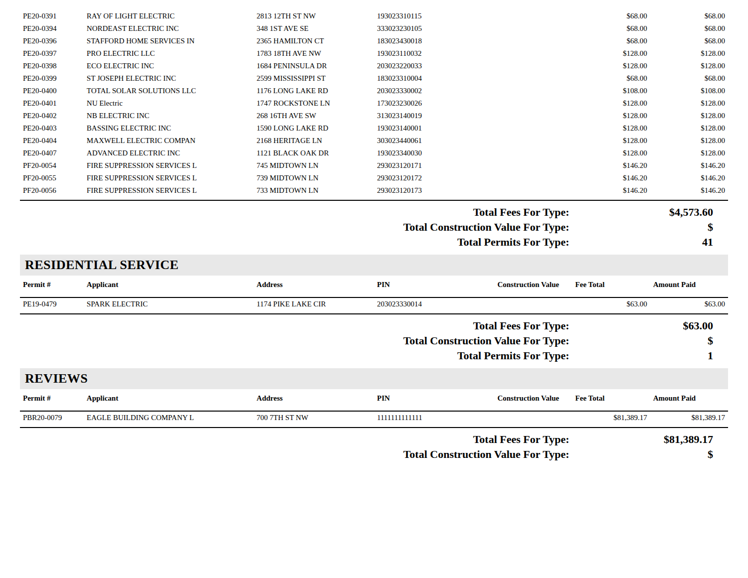| PE20-0391 | RAY OF LIGHT ELECTRIC | 2813 12TH ST NW | 193023310115 | | $68.00 | $68.00 |
| PE20-0394 | NORDEAST ELECTRIC INC | 348 1ST AVE SE | 333023230105 | | $68.00 | $68.00 |
| PE20-0396 | STAFFORD HOME SERVICES IN | 2365 HAMILTON CT | 183023430018 | | $68.00 | $68.00 |
| PE20-0397 | PRO ELECTRIC LLC | 1783 18TH AVE NW | 193023110032 | | $128.00 | $128.00 |
| PE20-0398 | ECO ELECTRIC INC | 1684 PENINSULA DR | 203023220033 | | $128.00 | $128.00 |
| PE20-0399 | ST JOSEPH ELECTRIC INC | 2599 MISSISSIPPI ST | 183023310004 | | $68.00 | $68.00 |
| PE20-0400 | TOTAL SOLAR SOLUTIONS LLC | 1176 LONG LAKE RD | 203023330002 | | $108.00 | $108.00 |
| PE20-0401 | NU Electric | 1747 ROCKSTONE LN | 173023230026 | | $128.00 | $128.00 |
| PE20-0402 | NB ELECTRIC INC | 268 16TH AVE SW | 313023140019 | | $128.00 | $128.00 |
| PE20-0403 | BASSING ELECTRIC INC | 1590 LONG LAKE RD | 193023140001 | | $128.00 | $128.00 |
| PE20-0404 | MAXWELL ELECTRIC COMPAN | 2168 HERITAGE LN | 303023440061 | | $128.00 | $128.00 |
| PE20-0407 | ADVANCED ELECTRIC INC | 1121 BLACK OAK DR | 193023340030 | | $128.00 | $128.00 |
| PF20-0054 | FIRE SUPPRESSION SERVICES L | 745 MIDTOWN LN | 293023120171 | | $146.20 | $146.20 |
| PF20-0055 | FIRE SUPPRESSION SERVICES L | 739 MIDTOWN LN | 293023120172 | | $146.20 | $146.20 |
| PF20-0056 | FIRE SUPPRESSION SERVICES L | 733 MIDTOWN LN | 293023120173 | | $146.20 | $146.20 |
| Total Fees For Type: | $4,573.60 |
| Total Construction Value For Type: | $ |
| Total Permits For Type: | 41 |
RESIDENTIAL SERVICE
| Permit # | Applicant | Address | PIN | Construction Value | Fee Total | Amount Paid |
| PE19-0479 | SPARK ELECTRIC | 1174 PIKE LAKE CIR | 203023330014 | | $63.00 | $63.00 |
| Total Fees For Type: | $63.00 |
| Total Construction Value For Type: | $ |
| Total Permits For Type: | 1 |
REVIEWS
| Permit # | Applicant | Address | PIN | Construction Value | Fee Total | Amount Paid |
| PBR20-0079 | EAGLE BUILDING COMPANY L | 700 7TH ST NW | 1111111111111 | | $81,389.17 | $81,389.17 |
| Total Fees For Type: | $81,389.17 |
| Total Construction Value For Type: | $ |